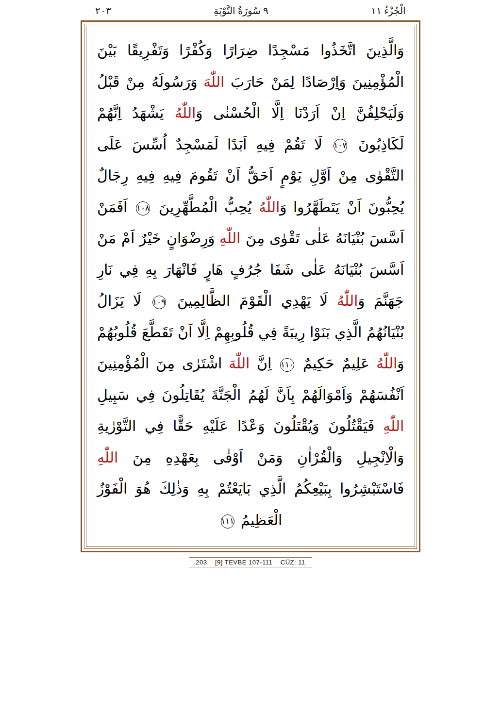الْجُزْءُ ١١
٩ سُورَةُ التَّوْبَةِ
٢٠٣
وَالَّذِينَ اتَّخَذُوا مَسْجِدًا ضِرَارًا وَكُفْرًا وَتَفْرِيقًا بَيْنَ الْمُؤْمِنِينَ وَاِرْصَادًا لِمَنْ حَارَبَ اللّٰهَ وَرَسُولَهُ مِنْ قَبْلُ وَلَيَحْلِفُنَّ اِنْ اَرَدْنَا اِلَّا الْحُسْنٰى وَاللّٰهُ يَشْهَدُ اِنَّهُمْ لَكَاذِبُونَ ١٠٧ لَا تَقُمْ فِيهِ اَبَدًا لَمَسْجِدٌ اُسِّسَ عَلَى التَّقْوٰى مِنْ اَوَّلِ يَوْمٍ اَحَقُّ اَنْ تَقُومَ فِيهِ فِيهِ رِجَالٌ يُحِبُّونَ اَنْ يَتَطَهَّرُوا وَاللّٰهُ يُحِبُّ الْمُطَّهِّرِينَ ١٠٨ اَفَمَنْ اَسَّسَ بُنْيَانَهُ عَلٰى تَقْوٰى مِنَ اللّٰهِ وَرِضْوَانٍ خَيْرٌ اَمْ مَنْ اَسَّسَ بُنْيَانَهُ عَلٰى شَفَا جُرُفٍ هَارٍ فَانْهَارَ بِهِ فِي نَارِ جَهَنَّمَ وَاللّٰهُ لَا يَهْدِي الْقَوْمَ الظَّالِمِينَ ١٠٩ لَا يَزَالُ بُنْيَانُهُمُ الَّذِي بَنَوْا رِيبَةً فِي قُلُوبِهِمْ اِلَّا اَنْ تَقَطَّعَ قُلُوبُهُمْ وَاللّٰهُ عَلِيمٌ حَكِيمٌ ١١٠ اِنَّ اللّٰهَ اشْتَرٰى مِنَ الْمُؤْمِنِينَ اَنْفُسَهُمْ وَاَمْوَالَهُمْ بِاَنَّ لَهُمُ الْجَنَّةَ يُقَاتِلُونَ فِي سَبِيلِ اللّٰهِ فَيَقْتُلُونَ وَيُقْتَلُونَ وَعْدًا عَلَيْهِ حَقًّا فِي التَّوْرٰيةِ وَالْاِنْجِيلِ وَالْقُرْاٰنِ وَمَنْ اَوْفٰى بِعَهْدِهِ مِنَ اللّٰهِ فَاسْتَبْشِرُوا بِبَيْعِكُمُ الَّذِي بَايَعْتُمْ بِهِ وَذٰلِكَ هُوَ الْفَوْزُ الْعَظِيمُ ١١١
203 [9] TEVBE 107-111 CÜZ: 11